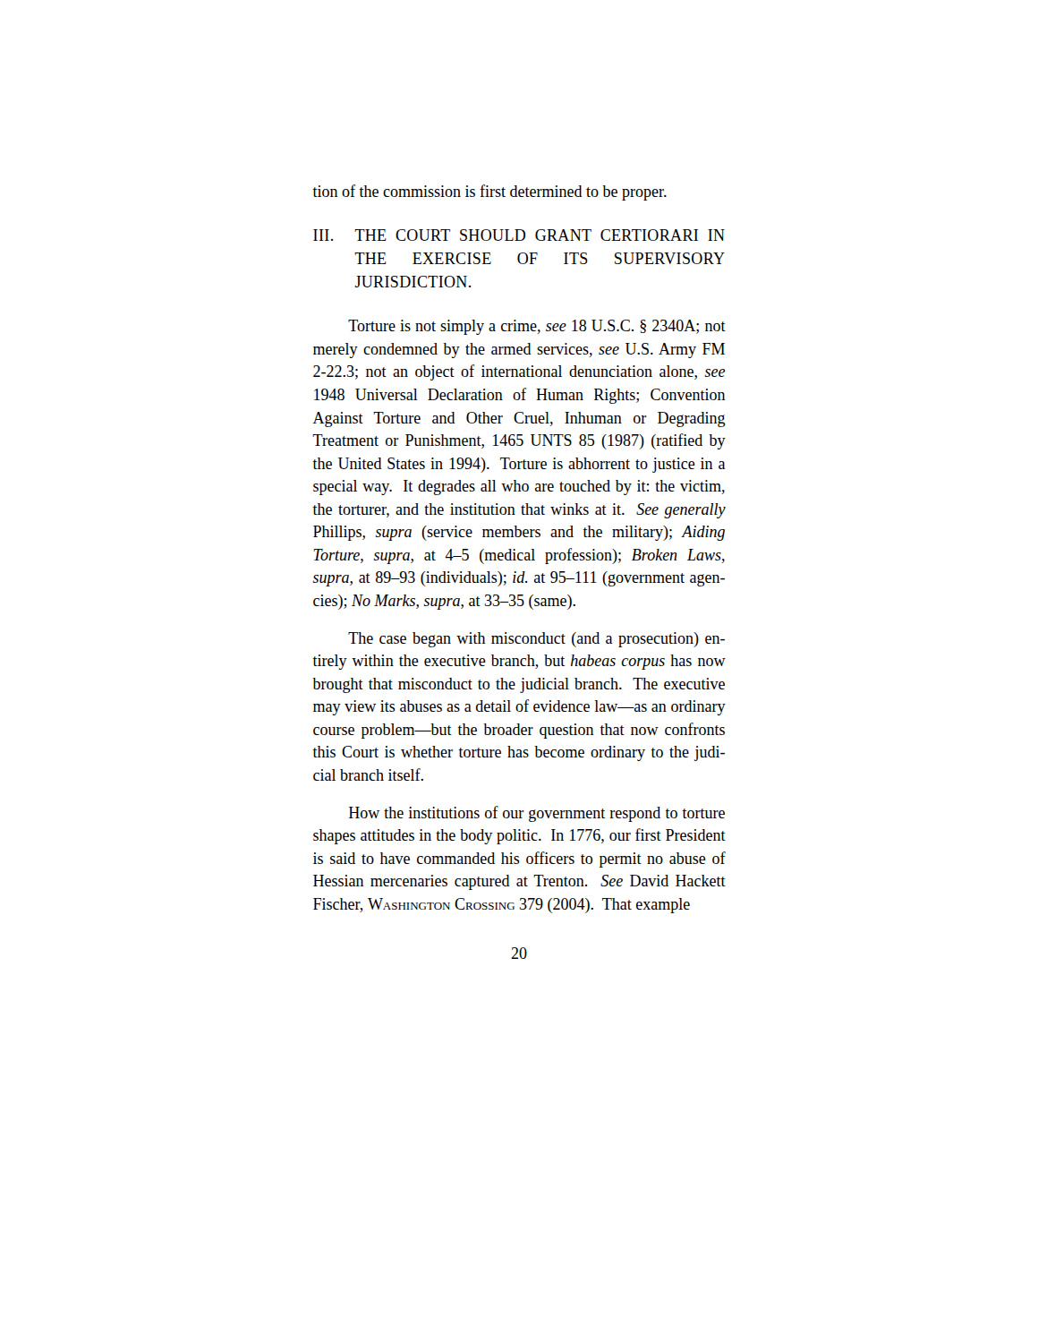tion of the commission is first determined to be proper.
III.
THE COURT SHOULD GRANT CERTIORARI IN THE EXERCISE OF ITS SUPERVISORY JURISDICTION.
Torture is not simply a crime, see 18 U.S.C. § 2340A; not merely condemned by the armed services, see U.S. Army FM 2-22.3; not an object of international denunciation alone, see 1948 Universal Declaration of Human Rights; Convention Against Torture and Other Cruel, Inhuman or Degrading Treatment or Punishment, 1465 UNTS 85 (1987) (ratified by the United States in 1994). Torture is abhorrent to justice in a special way. It degrades all who are touched by it: the victim, the torturer, and the institution that winks at it. See generally Phillips, supra (service members and the military); Aiding Torture, supra, at 4–5 (medical profession); Broken Laws, supra, at 89–93 (individuals); id. at 95–111 (government agencies); No Marks, supra, at 33–35 (same).
The case began with misconduct (and a prosecution) entirely within the executive branch, but habeas corpus has now brought that misconduct to the judicial branch. The executive may view its abuses as a detail of evidence law—as an ordinary course problem—but the broader question that now confronts this Court is whether torture has become ordinary to the judicial branch itself.
How the institutions of our government respond to torture shapes attitudes in the body politic. In 1776, our first President is said to have commanded his officers to permit no abuse of Hessian mercenaries captured at Trenton. See David Hackett Fischer, Washington Crossing 379 (2004). That example
20